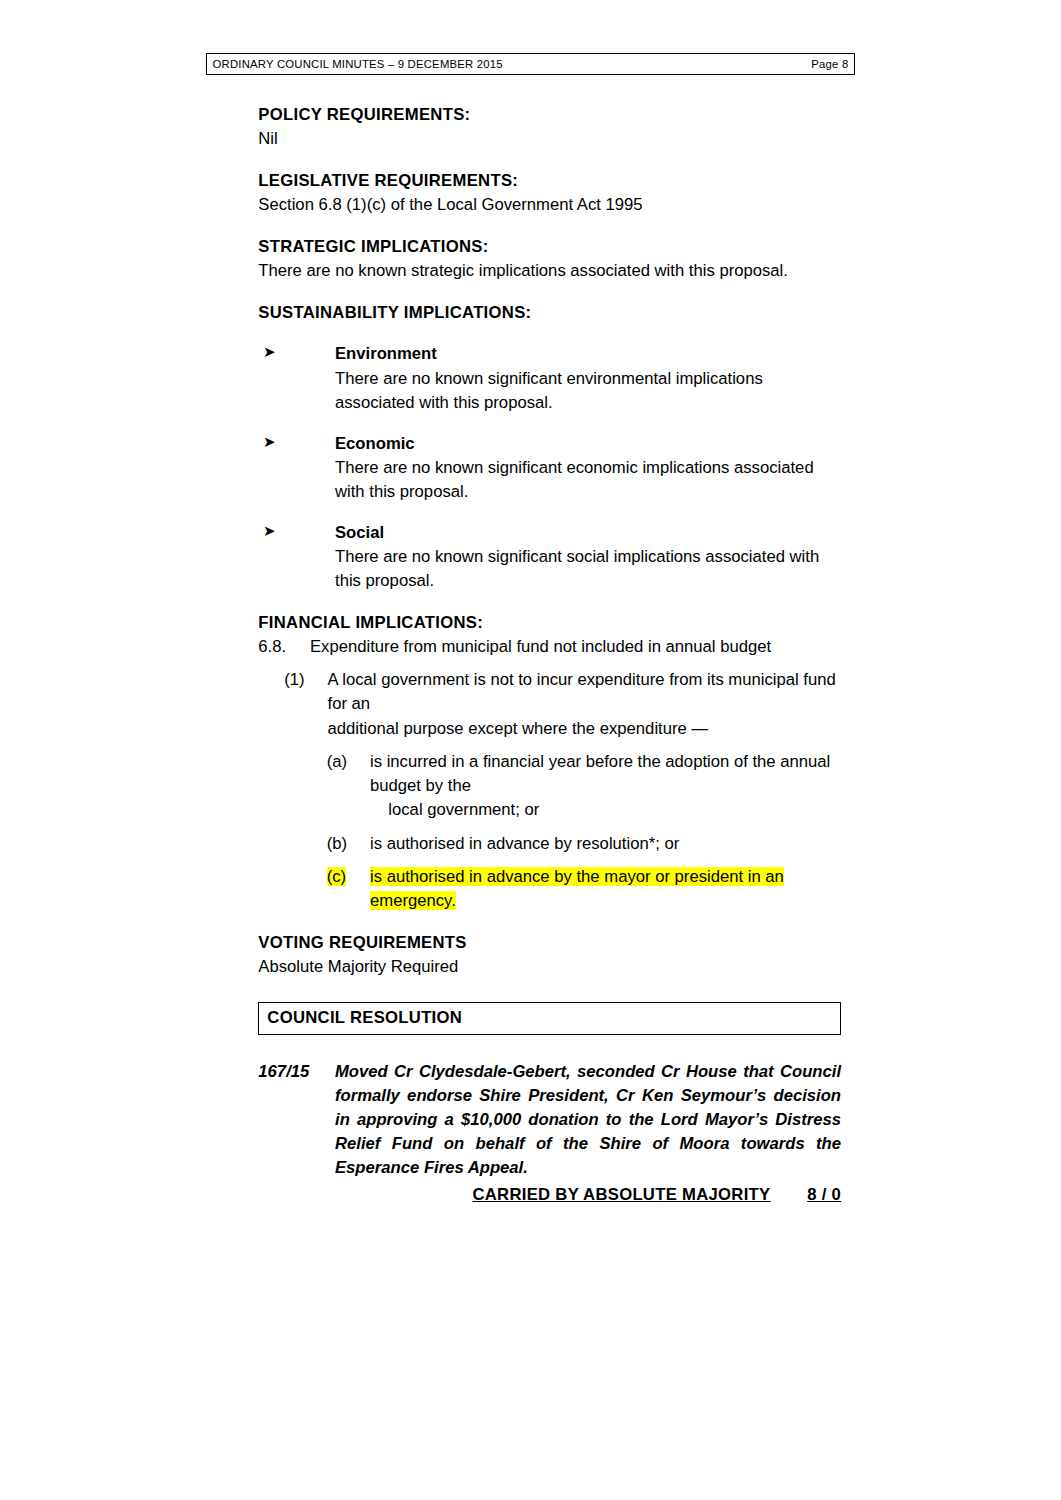Ordinary Council Minutes – 9 December 2015
Page 8
POLICY REQUIREMENTS:
Nil
LEGISLATIVE REQUIREMENTS:
Section 6.8 (1)(c) of the Local Government Act 1995
STRATEGIC IMPLICATIONS:
There are no known strategic implications associated with this proposal.
SUSTAINABILITY IMPLICATIONS:
➤ Environment There are no known significant environmental implications associated with this proposal.
➤ Economic There are no known significant economic implications associated with this proposal.
➤ Social There are no known significant social implications associated with this proposal.
FINANCIAL IMPLICATIONS:
6.8.
Expenditure from municipal fund not included in annual budget
(1)
A local government is not to incur expenditure from its municipal fund for an
additional purpose except where the expenditure —
(a)
is incurred in a financial year before the adoption of the annual budget by the
local government; or
(b)
is authorised in advance by resolution*; or
(c)
is authorised in advance by the mayor or president in an emergency.
VOTING REQUIREMENTS
Absolute Majority Required
COUNCIL RESOLUTION
167/15
Moved Cr Clydesdale-Gebert, seconded Cr House that Council formally endorse Shire President, Cr Ken Seymour’s decision in approving a $10,000 donation to the Lord Mayor’s Distress Relief Fund on behalf of the Shire of Moora towards the Esperance Fires Appeal.
CARRIED BY ABSOLUTE MAJORITY 8 / 0